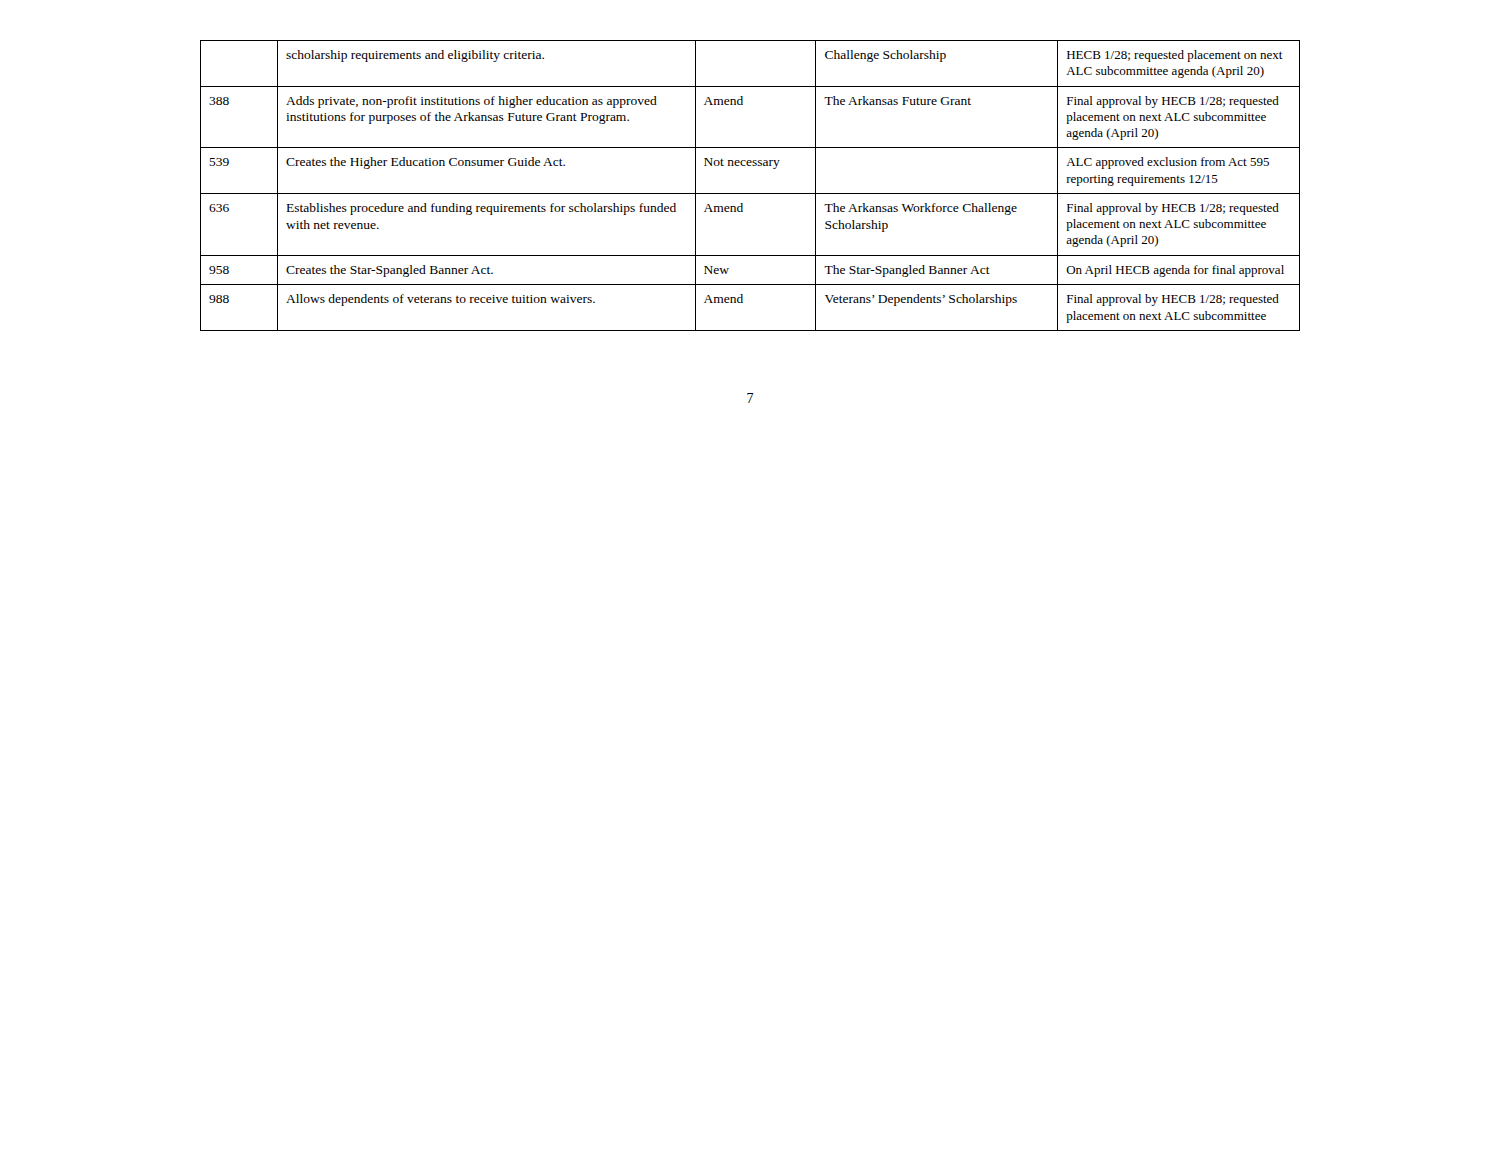| | scholarship requirements and eligibility criteria. | | Challenge Scholarship | HECB 1/28; requested placement on next ALC subcommittee agenda (April 20) |
| 388 | Adds private, non-profit institutions of higher education as approved institutions for purposes of the Arkansas Future Grant Program. | Amend | The Arkansas Future Grant | Final approval by HECB 1/28; requested placement on next ALC subcommittee agenda (April 20) |
| 539 | Creates the Higher Education Consumer Guide Act. | Not necessary | | ALC approved exclusion from Act 595 reporting requirements 12/15 |
| 636 | Establishes procedure and funding requirements for scholarships funded with net revenue. | Amend | The Arkansas Workforce Challenge Scholarship | Final approval by HECB 1/28; requested placement on next ALC subcommittee agenda (April 20) |
| 958 | Creates the Star-Spangled Banner Act. | New | The Star-Spangled Banner Act | On April HECB agenda for final approval |
| 988 | Allows dependents of veterans to receive tuition waivers. | Amend | Veterans’ Dependents’ Scholarships | Final approval by HECB 1/28; requested placement on next ALC subcommittee |
7